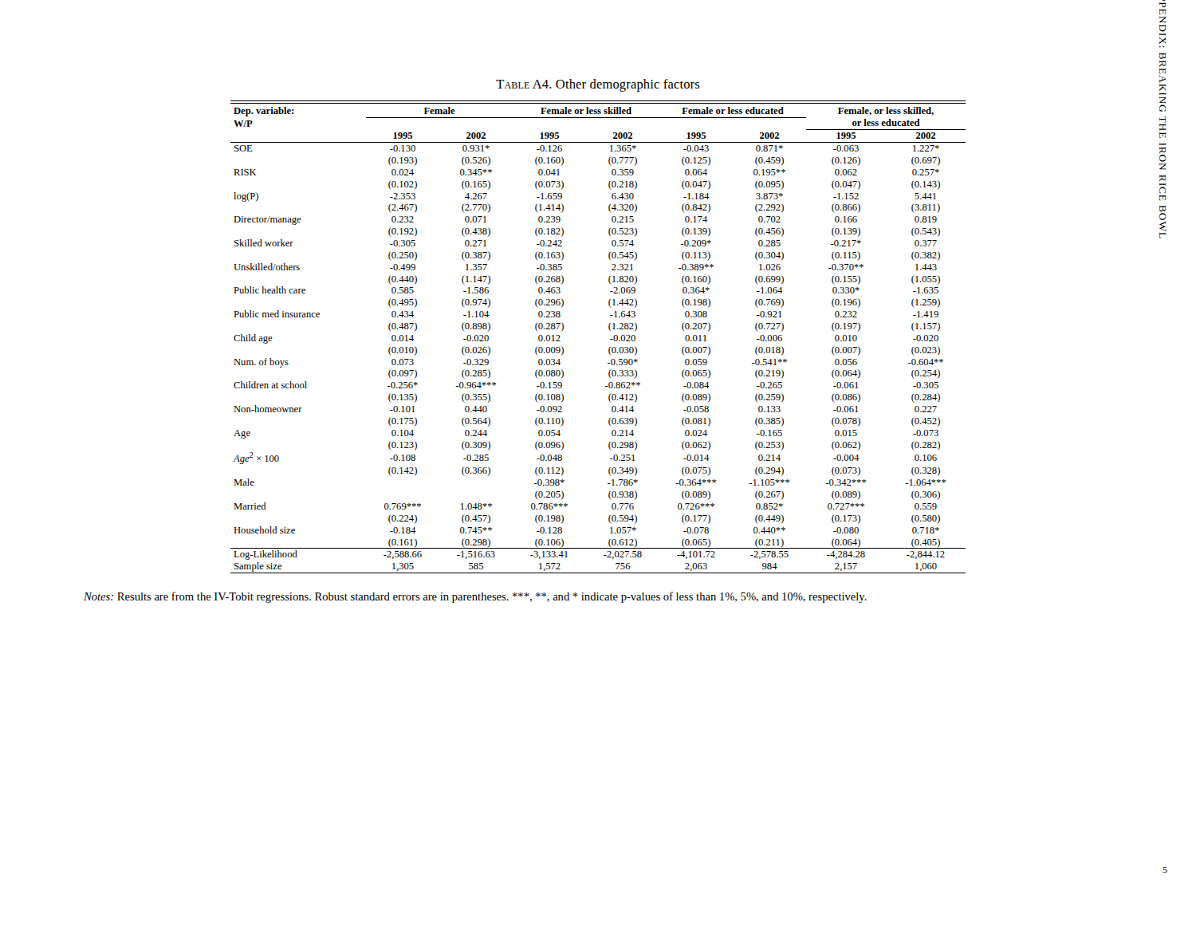Table A4. Other demographic factors
| Dep. variable: | Female | Female or less skilled | Female or less educated | Female, or less skilled, |
| W/P | | | | | | | or less educated |
| | 1995 | 2002 | 1995 | 2002 | 1995 | 2002 | 1995 | 2002 |
| SOE | -0.130 | 0.931* | -0.126 | 1.365* | -0.043 | 0.871* | -0.063 | 1.227* |
| | (0.193) | (0.526) | (0.160) | (0.777) | (0.125) | (0.459) | (0.126) | (0.697) |
| RISK | 0.024 | 0.345** | 0.041 | 0.359 | 0.064 | 0.195** | 0.062 | 0.257* |
| | (0.102) | (0.165) | (0.073) | (0.218) | (0.047) | (0.095) | (0.047) | (0.143) |
| log(P) | -2.353 | 4.267 | -1.659 | 6.430 | -1.184 | 3.873* | -1.152 | 5.441 |
| | (2.467) | (2.770) | (1.414) | (4.320) | (0.842) | (2.292) | (0.866) | (3.811) |
| Director/manage | 0.232 | 0.071 | 0.239 | 0.215 | 0.174 | 0.702 | 0.166 | 0.819 |
| | (0.192) | (0.438) | (0.182) | (0.523) | (0.139) | (0.456) | (0.139) | (0.543) |
| Skilled worker | -0.305 | 0.271 | -0.242 | 0.574 | -0.209* | 0.285 | -0.217* | 0.377 |
| | (0.250) | (0.387) | (0.163) | (0.545) | (0.113) | (0.304) | (0.115) | (0.382) |
| Unskilled/others | -0.499 | 1.357 | -0.385 | 2.321 | -0.389** | 1.026 | -0.370** | 1.443 |
| | (0.440) | (1.147) | (0.268) | (1.820) | (0.160) | (0.699) | (0.155) | (1.055) |
| Public health care | 0.585 | -1.586 | 0.463 | -2.069 | 0.364* | -1.064 | 0.330* | -1.635 |
| | (0.495) | (0.974) | (0.296) | (1.442) | (0.198) | (0.769) | (0.196) | (1.259) |
| Public med insurance | 0.434 | -1.104 | 0.238 | -1.643 | 0.308 | -0.921 | 0.232 | -1.419 |
| | (0.487) | (0.898) | (0.287) | (1.282) | (0.207) | (0.727) | (0.197) | (1.157) |
| Child age | 0.014 | -0.020 | 0.012 | -0.020 | 0.011 | -0.006 | 0.010 | -0.020 |
| | (0.010) | (0.026) | (0.009) | (0.030) | (0.007) | (0.018) | (0.007) | (0.023) |
| Num. of boys | 0.073 | -0.329 | 0.034 | -0.590* | 0.059 | -0.541** | 0.056 | -0.604** |
| | (0.097) | (0.285) | (0.080) | (0.333) | (0.065) | (0.219) | (0.064) | (0.254) |
| Children at school | -0.256* | -0.964*** | -0.159 | -0.862** | -0.084 | -0.265 | -0.061 | -0.305 |
| | (0.135) | (0.355) | (0.108) | (0.412) | (0.089) | (0.259) | (0.086) | (0.284) |
| Non-homeowner | -0.101 | 0.440 | -0.092 | 0.414 | -0.058 | 0.133 | -0.061 | 0.227 |
| | (0.175) | (0.564) | (0.110) | (0.639) | (0.081) | (0.385) | (0.078) | (0.452) |
| Age | 0.104 | 0.244 | 0.054 | 0.214 | 0.024 | -0.165 | 0.015 | -0.073 |
| | (0.123) | (0.309) | (0.096) | (0.298) | (0.062) | (0.253) | (0.062) | (0.282) |
| Age 2 × 100 | -0.108 | -0.285 | -0.048 | -0.251 | -0.014 | 0.214 | -0.004 | 0.106 |
| | (0.142) | (0.366) | (0.112) | (0.349) | (0.075) | (0.294) | (0.073) | (0.328) |
| Male | | | -0.398* | -1.786* | -0.364*** | -1.105*** | -0.342*** | -1.064*** |
| | | | (0.205) | (0.938) | (0.089) | (0.267) | (0.089) | (0.306) |
| Married | 0.769*** | 1.048** | 0.786*** | 0.776 | 0.726*** | 0.852* | 0.727*** | 0.559 |
| | (0.224) | (0.457) | (0.198) | (0.594) | (0.177) | (0.449) | (0.173) | (0.580) |
| Household size | -0.184 | 0.745** | -0.128 | 1.057* | -0.078 | 0.440** | -0.080 | 0.718* |
| | (0.161) | (0.298) | (0.106) | (0.612) | (0.065) | (0.211) | (0.064) | (0.405) |
| Log-Likelihood | -2,588.66 | -1,516.63 | -3,133.41 | -2,027.58 | -4,101.72 | -2,578.55 | -4,284.28 | -2,844.12 |
| Sample size | 1,305 | 585 | 1,572 | 756 | 2,063 | 984 | 2,157 | 1,060 |
Notes: Results are from the IV-Tobit regressions. Robust standard errors are in parentheses. ***, **, and * indicate p-values of less than 1%, 5%, and 10%, respectively.
APPENDIX: BREAKING THE IRON RICE BOWL
5